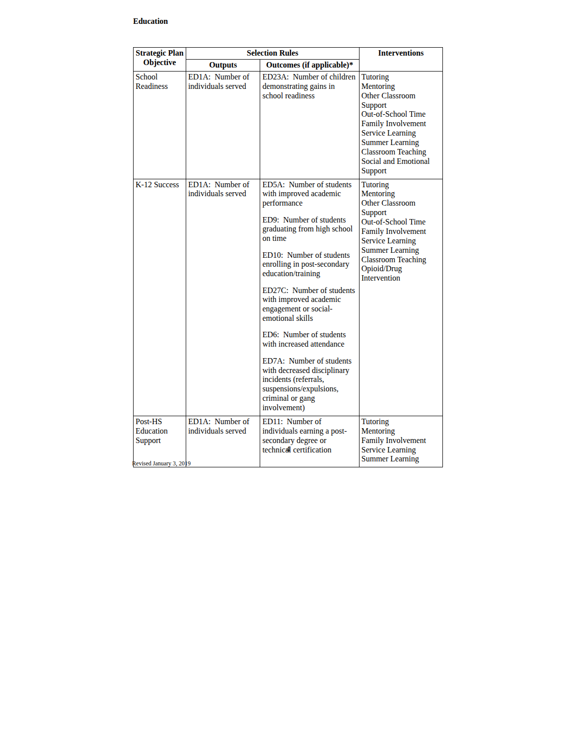Education
| Strategic Plan Objective | Selection Rules | Interventions |
| --- | --- | --- |
| Outputs | Outcomes (if applicable)* |
| School Readiness | ED1A: Number of individuals served | ED23A: Number of children demonstrating gains in school readiness | Tutoring Mentoring Other Classroom Support Out-of-School Time Family Involvement Service Learning Summer Learning Classroom Teaching Social and Emotional Support |
| K-12 Success | ED1A: Number of individuals served | ED5A: Number of students with improved academic performance ED9: Number of students graduating from high school on time ED10: Number of students enrolling in post-secondary education/training ED27C: Number of students with improved academic engagement or social-emotional skills ED6: Number of students with increased attendance ED7A: Number of students with decreased disciplinary incidents (referrals, suspensions/expulsions, criminal or gang involvement) | Tutoring Mentoring Other Classroom Support Out-of-School Time Family Involvement Service Learning Summer Learning Classroom Teaching Opioid/Drug Intervention |
| Post-HS Education Support | ED1A: Number of individuals served | ED11: Number of individuals earning a post-secondary degree or technical certification | Tutoring Mentoring Family Involvement Service Learning Summer Learning |
4
Revised January 3, 2019